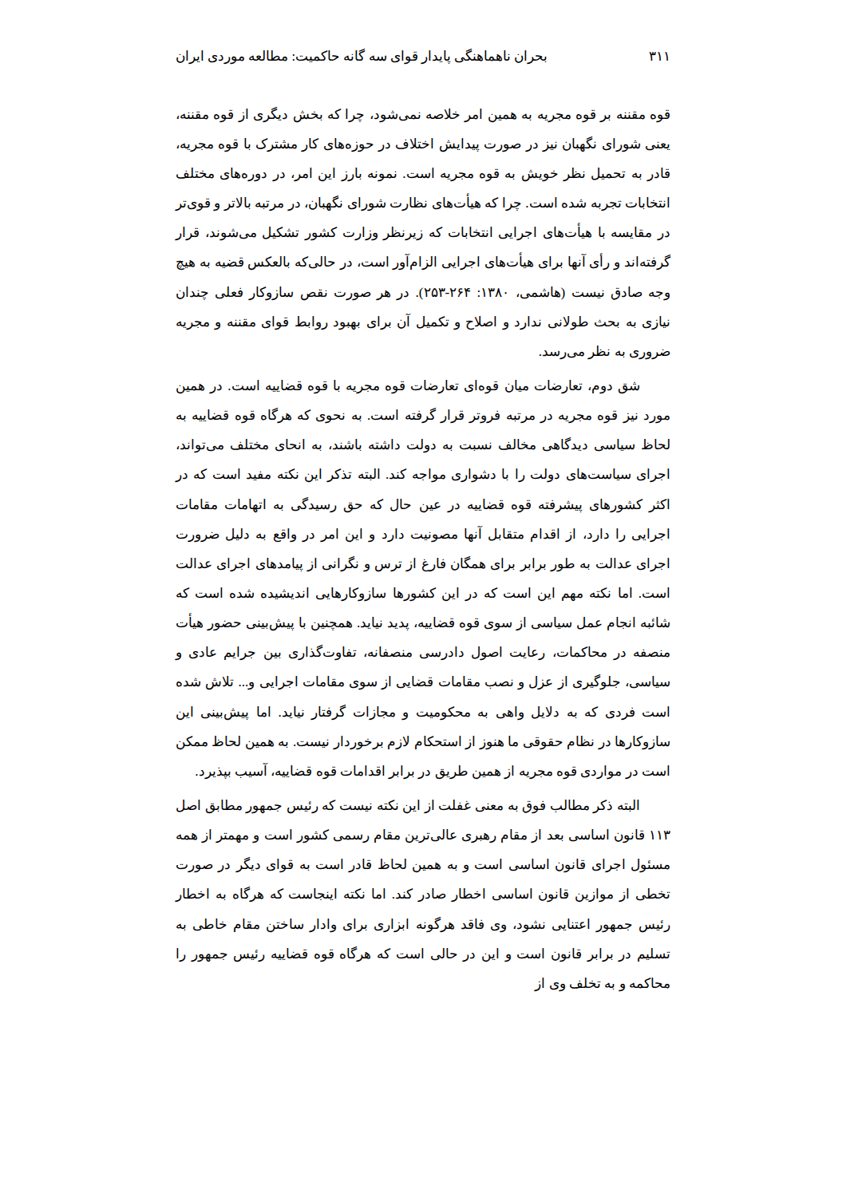۳۱۱ بحران ناهماهنگی پایدار قوای سه گانه حاکمیت: مطالعه موردی ایران
قوه مقننه بر قوه مجریه به همین امر خلاصه نمی‌شود، چرا که بخش دیگری از قوه مقننه، یعنی شورای نگهبان نیز در صورت پیدایش اختلاف در حوزه‌های کار مشترک با قوه مجریه، قادر به تحمیل نظر خویش به قوه مجریه است. نمونه بارز این امر، در دوره‌های مختلف انتخابات تجربه شده است. چرا که هیأت‌های نظارت شورای نگهبان، در مرتبه بالاتر و قوی‌تر در مقایسه با هیأت‌های اجرایی انتخابات که زیرنظر وزارت کشور تشکیل می‌شوند، قرار گرفته‌اند و رأی آنها برای هیأت‌های اجرایی الزام‌آور است، در حالی‌که بالعکس قضیه به هیچ وجه صادق نیست (هاشمی، ۱۳۸۰: ۲۶۴-۲۵۳). در هر صورت نقص سازوکار فعلی چندان نیازی به بحث طولانی ندارد و اصلاح و تکمیل آن برای بهبود روابط قوای مقننه و مجریه ضروری به نظر می‌رسد.
شق دوم، تعارضات میان قوه‌ای تعارضات قوه مجریه با قوه قضاییه است. در همین مورد نیز قوه مجریه در مرتبه فروتر قرار گرفته است. به نحوی که هرگاه قوه قضاییه به لحاظ سیاسی دیدگاهی مخالف نسبت به دولت داشته باشند، به انحای مختلف می‌تواند، اجرای سیاست‌های دولت را با دشواری مواجه کند. البته تذکر این نکته مفید است که در اکثر کشورهای پیشرفته قوه قضاییه در عین حال که حق رسیدگی به اتهامات مقامات اجرایی را دارد، از اقدام متقابل آنها مصونیت دارد و این امر در واقع به دلیل ضرورت اجرای عدالت به طور برابر برای همگان فارغ از ترس و نگرانی از پیامدهای اجرای عدالت است. اما نکته مهم این است که در این کشورها سازوکارهایی اندیشیده شده است که شائبه انجام عمل سیاسی از سوی قوه قضاییه، پدید نیاید. همچنین با پیش‌بینی حضور هیأت منصفه در محاکمات، رعایت اصول دادرسی منصفانه، تفاوت‌گذاری بین جرایم عادی و سیاسی، جلوگیری از عزل و نصب مقامات قضایی از سوی مقامات اجرایی و... تلاش شده است فردی که به دلایل واهی به محکومیت و مجازات گرفتار نیاید. اما پیش‌بینی این سازوکارها در نظام حقوقی ما هنوز از استحکام لازم برخوردار نیست. به همین لحاظ ممکن است در مواردی قوه مجریه از همین طریق در برابر اقدامات قوه قضاییه، آسیب بپذیرد.
البته ذکر مطالب فوق به معنی غفلت از این نکته نیست که رئیس جمهور مطابق اصل ۱۱۳ قانون اساسی بعد از مقام رهبری عالی‌ترین مقام رسمی کشور است و مهمتر از همه مسئول اجرای قانون اساسی است و به همین لحاظ قادر است به قوای دیگر در صورت تخطی از موازین قانون اساسی اخطار صادر کند. اما نکته اینجاست که هرگاه به اخطار رئیس جمهور اعتنایی نشود، وی فاقد هرگونه ابزاری برای وادار ساختن مقام خاطی به تسلیم در برابر قانون است و این در حالی است که هرگاه قوه قضاییه رئیس جمهور را محاکمه و به تخلف وی از